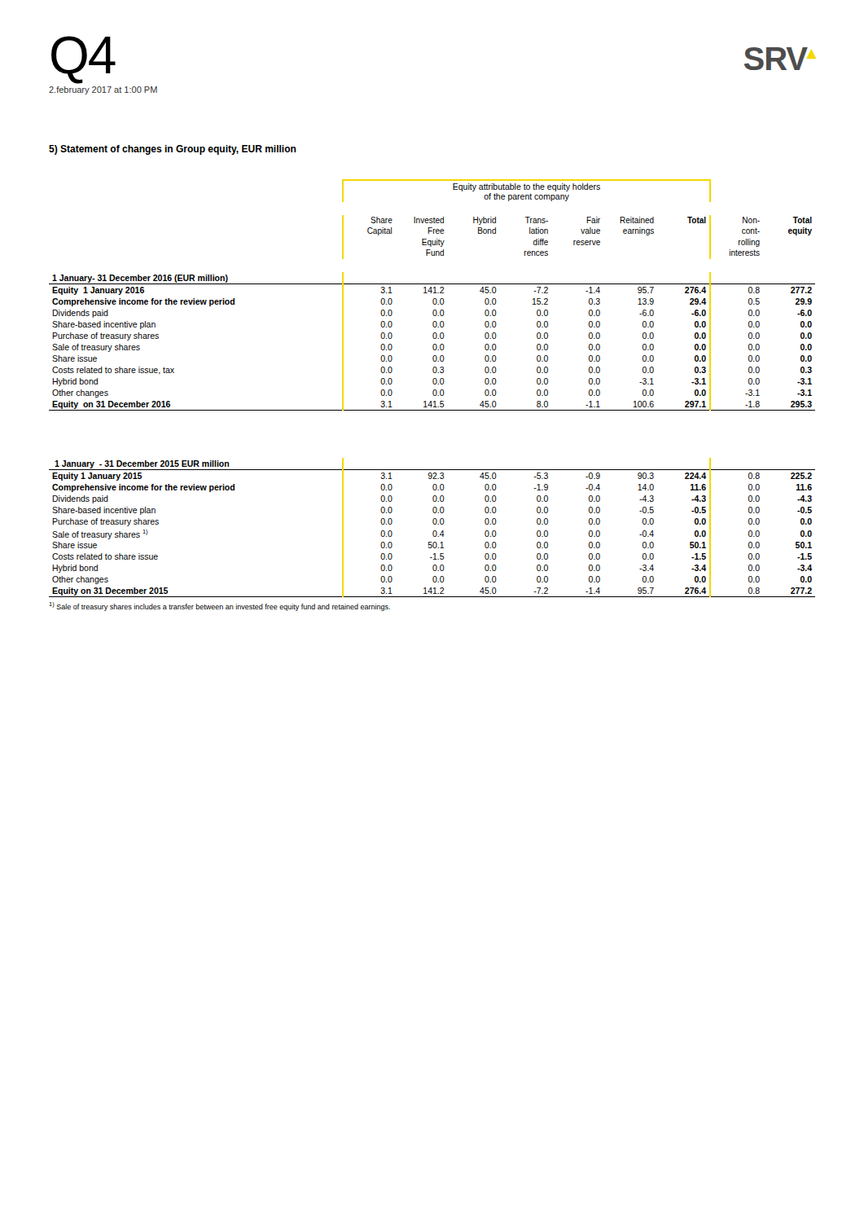Q4
2.february 2017 at 1:00 PM
SRV▴
5) Statement of changes in Group equity, EUR million
| | Equity attributable to the equity holders of the parent company | | |
| | Share | Invested | Hybrid | Trans- | Fair | Reitained | Total | Non- | Total |
| | Capital | Free | Bond | lation | value | earnings | | cont- | equity |
| | | Equity | | diffe | reserve | | | rolling | |
| | | Fund | | rences | | | | interests | |
| 1 January- 31 December 2016 (EUR million) | | | | | | | | | |
| Equity 1 January 2016 | 3.1 | 141.2 | 45.0 | -7.2 | -1.4 | 95.7 | 276.4 | 0.8 | 277.2 |
| Comprehensive income for the review period | 0.0 | 0.0 | 0.0 | 15.2 | 0.3 | 13.9 | 29.4 | 0.5 | 29.9 |
| Dividends paid | 0.0 | 0.0 | 0.0 | 0.0 | 0.0 | -6.0 | -6.0 | 0.0 | -6.0 |
| Share-based incentive plan | 0.0 | 0.0 | 0.0 | 0.0 | 0.0 | 0.0 | 0.0 | 0.0 | 0.0 |
| Purchase of treasury shares | 0.0 | 0.0 | 0.0 | 0.0 | 0.0 | 0.0 | 0.0 | 0.0 | 0.0 |
| Sale of treasury shares | 0.0 | 0.0 | 0.0 | 0.0 | 0.0 | 0.0 | 0.0 | 0.0 | 0.0 |
| Share issue | 0.0 | 0.0 | 0.0 | 0.0 | 0.0 | 0.0 | 0.0 | 0.0 | 0.0 |
| Costs related to share issue, tax | 0.0 | 0.3 | 0.0 | 0.0 | 0.0 | 0.0 | 0.3 | 0.0 | 0.3 |
| Hybrid bond | 0.0 | 0.0 | 0.0 | 0.0 | 0.0 | -3.1 | -3.1 | 0.0 | -3.1 |
| Other changes | 0.0 | 0.0 | 0.0 | 0.0 | 0.0 | 0.0 | 0.0 | -3.1 | -3.1 |
| Equity on 31 December 2016 | 3.1 | 141.5 | 45.0 | 8.0 | -1.1 | 100.6 | 297.1 | -1.8 | 295.3 |
| 1 January - 31 December 2015 EUR million | | | | | | | | | |
| Equity 1 January 2015 | 3.1 | 92.3 | 45.0 | -5.3 | -0.9 | 90.3 | 224.4 | 0.8 | 225.2 |
| Comprehensive income for the review period | 0.0 | 0.0 | 0.0 | -1.9 | -0.4 | 14.0 | 11.6 | 0.0 | 11.6 |
| Dividends paid | 0.0 | 0.0 | 0.0 | 0.0 | 0.0 | -4.3 | -4.3 | 0.0 | -4.3 |
| Share-based incentive plan | 0.0 | 0.0 | 0.0 | 0.0 | 0.0 | -0.5 | -0.5 | 0.0 | -0.5 |
| Purchase of treasury shares | 0.0 | 0.0 | 0.0 | 0.0 | 0.0 | 0.0 | 0.0 | 0.0 | 0.0 |
| Sale of treasury shares 1) | 0.0 | 0.4 | 0.0 | 0.0 | 0.0 | -0.4 | 0.0 | 0.0 | 0.0 |
| Share issue | 0.0 | 50.1 | 0.0 | 0.0 | 0.0 | 0.0 | 50.1 | 0.0 | 50.1 |
| Costs related to share issue | 0.0 | -1.5 | 0.0 | 0.0 | 0.0 | 0.0 | -1.5 | 0.0 | -1.5 |
| Hybrid bond | 0.0 | 0.0 | 0.0 | 0.0 | 0.0 | -3.4 | -3.4 | 0.0 | -3.4 |
| Other changes | 0.0 | 0.0 | 0.0 | 0.0 | 0.0 | 0.0 | 0.0 | 0.0 | 0.0 |
| Equity on 31 December 2015 | 3.1 | 141.2 | 45.0 | -7.2 | -1.4 | 95.7 | 276.4 | 0.8 | 277.2 |
1) Sale of treasury shares includes a transfer between an invested free equity fund and retained earnings.